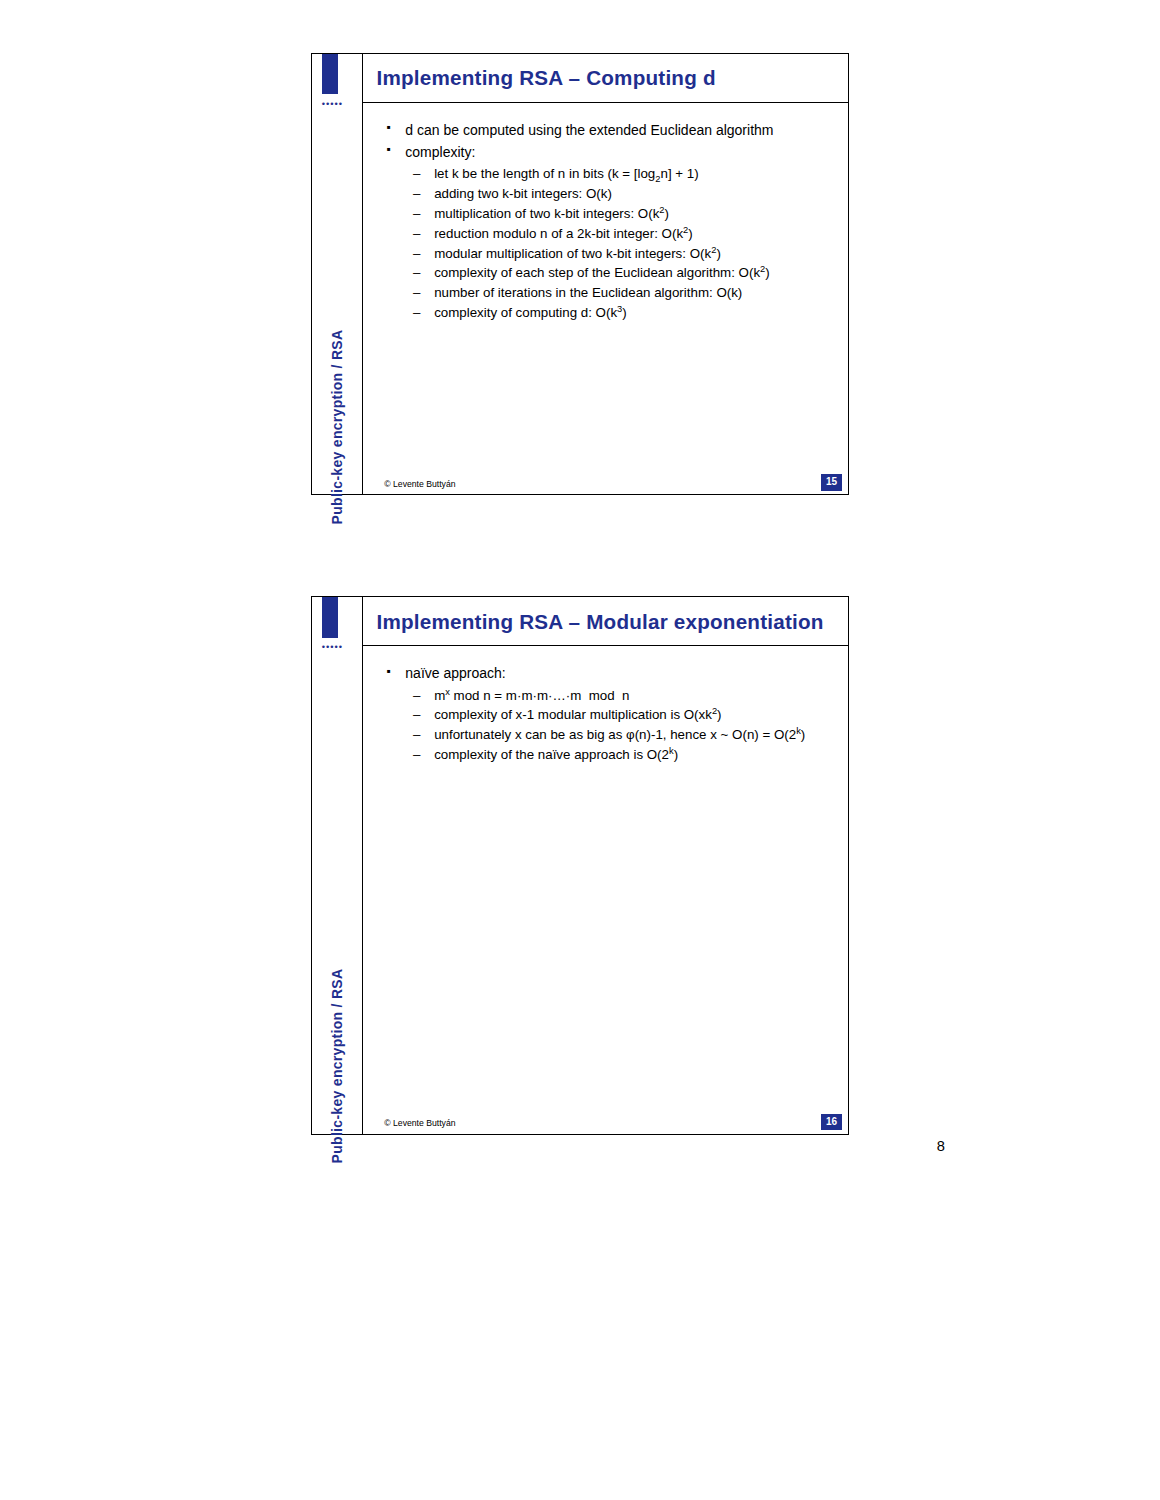•••••
Public-key encryption / RSA
Implementing RSA – Computing d
d can be computed using the extended Euclidean algorithm
complexity:
let k be the length of n in bits (k = [log2n] + 1)
adding two k-bit integers: O(k)
multiplication of two k-bit integers: O(k2)
reduction modulo n of a 2k-bit integer: O(k2)
modular multiplication of two k-bit integers: O(k2)
complexity of each step of the Euclidean algorithm: O(k2)
number of iterations in the Euclidean algorithm: O(k)
complexity of computing d: O(k3)
© Levente Buttyán
15
•••••
Public-key encryption / RSA
Implementing RSA – Modular exponentiation
naïve approach:
mx mod n = m·m·m·…·m mod n
complexity of x-1 modular multiplication is O(xk2)
unfortunately x can be as big as φ(n)-1, hence x ~ O(n) = O(2k)
complexity of the naïve approach is O(2k)
© Levente Buttyán
16
8